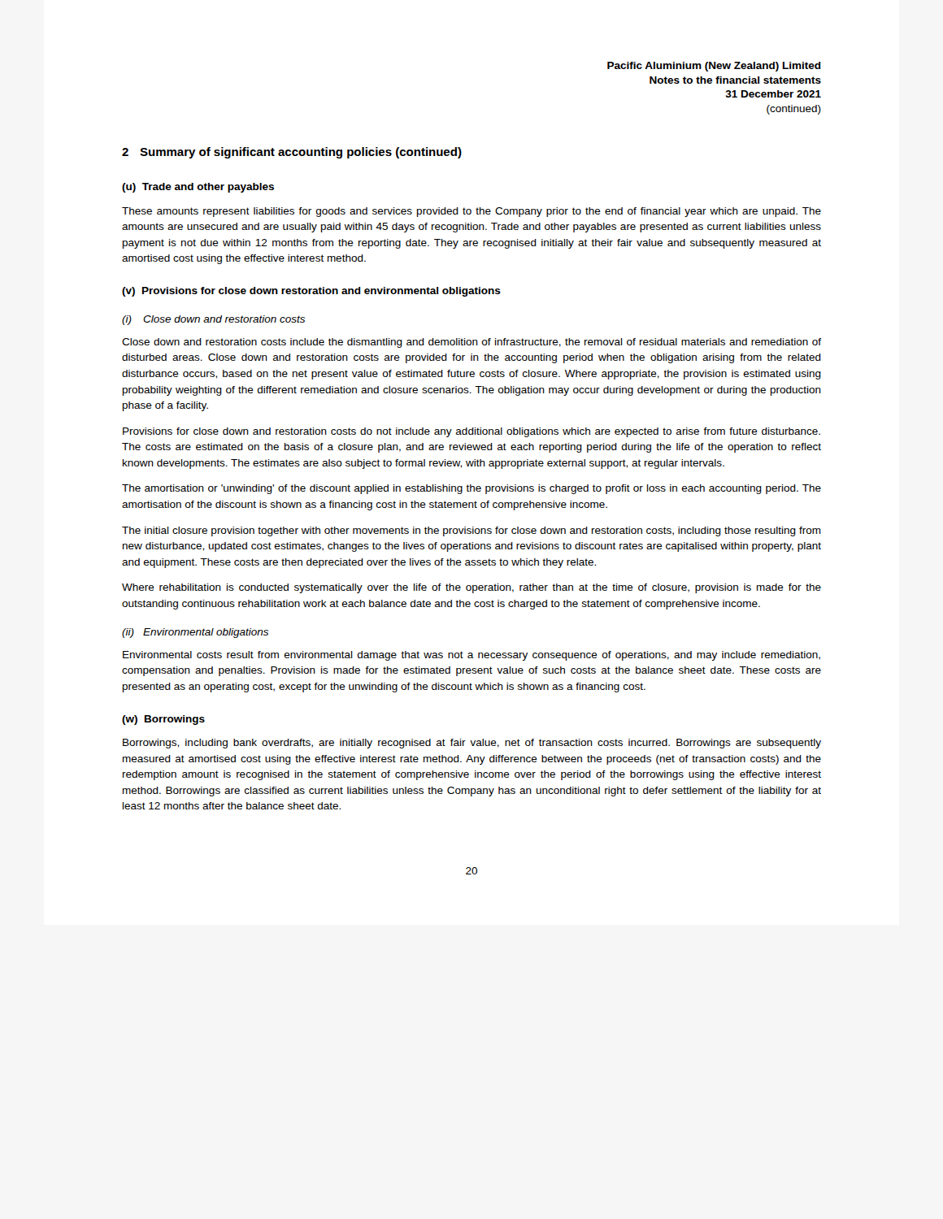Pacific Aluminium (New Zealand) Limited
Notes to the financial statements
31 December 2021
(continued)
2 Summary of significant accounting policies (continued)
(u) Trade and other payables
These amounts represent liabilities for goods and services provided to the Company prior to the end of financial year which are unpaid. The amounts are unsecured and are usually paid within 45 days of recognition. Trade and other payables are presented as current liabilities unless payment is not due within 12 months from the reporting date. They are recognised initially at their fair value and subsequently measured at amortised cost using the effective interest method.
(v) Provisions for close down restoration and environmental obligations
(i) Close down and restoration costs
Close down and restoration costs include the dismantling and demolition of infrastructure, the removal of residual materials and remediation of disturbed areas. Close down and restoration costs are provided for in the accounting period when the obligation arising from the related disturbance occurs, based on the net present value of estimated future costs of closure. Where appropriate, the provision is estimated using probability weighting of the different remediation and closure scenarios. The obligation may occur during development or during the production phase of a facility.
Provisions for close down and restoration costs do not include any additional obligations which are expected to arise from future disturbance. The costs are estimated on the basis of a closure plan, and are reviewed at each reporting period during the life of the operation to reflect known developments. The estimates are also subject to formal review, with appropriate external support, at regular intervals.
The amortisation or 'unwinding' of the discount applied in establishing the provisions is charged to profit or loss in each accounting period. The amortisation of the discount is shown as a financing cost in the statement of comprehensive income.
The initial closure provision together with other movements in the provisions for close down and restoration costs, including those resulting from new disturbance, updated cost estimates, changes to the lives of operations and revisions to discount rates are capitalised within property, plant and equipment. These costs are then depreciated over the lives of the assets to which they relate.
Where rehabilitation is conducted systematically over the life of the operation, rather than at the time of closure, provision is made for the outstanding continuous rehabilitation work at each balance date and the cost is charged to the statement of comprehensive income.
(ii) Environmental obligations
Environmental costs result from environmental damage that was not a necessary consequence of operations, and may include remediation, compensation and penalties. Provision is made for the estimated present value of such costs at the balance sheet date. These costs are presented as an operating cost, except for the unwinding of the discount which is shown as a financing cost.
(w) Borrowings
Borrowings, including bank overdrafts, are initially recognised at fair value, net of transaction costs incurred. Borrowings are subsequently measured at amortised cost using the effective interest rate method. Any difference between the proceeds (net of transaction costs) and the redemption amount is recognised in the statement of comprehensive income over the period of the borrowings using the effective interest method. Borrowings are classified as current liabilities unless the Company has an unconditional right to defer settlement of the liability for at least 12 months after the balance sheet date.
20